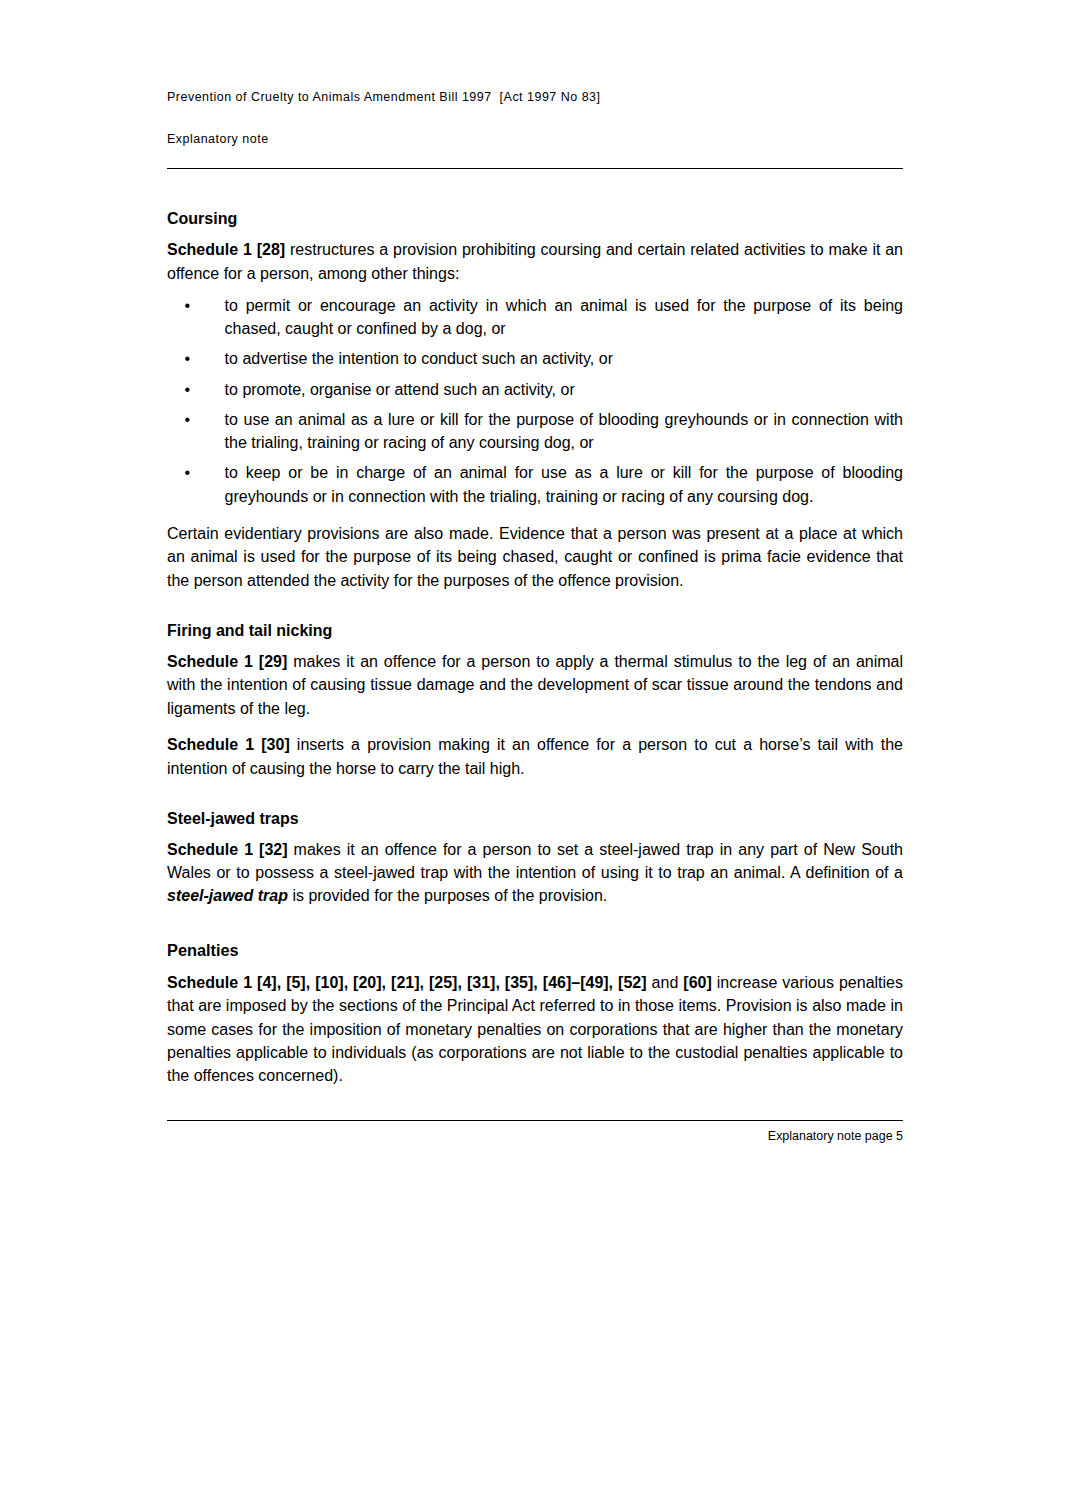Prevention of Cruelty to Animals Amendment Bill 1997 [Act 1997 No 83]
Explanatory note
Coursing
Schedule 1 [28] restructures a provision prohibiting coursing and certain related activities to make it an offence for a person, among other things:
to permit or encourage an activity in which an animal is used for the purpose of its being chased, caught or confined by a dog, or
to advertise the intention to conduct such an activity, or
to promote, organise or attend such an activity, or
to use an animal as a lure or kill for the purpose of blooding greyhounds or in connection with the trialing, training or racing of any coursing dog, or
to keep or be in charge of an animal for use as a lure or kill for the purpose of blooding greyhounds or in connection with the trialing, training or racing of any coursing dog.
Certain evidentiary provisions are also made. Evidence that a person was present at a place at which an animal is used for the purpose of its being chased, caught or confined is prima facie evidence that the person attended the activity for the purposes of the offence provision.
Firing and tail nicking
Schedule 1 [29] makes it an offence for a person to apply a thermal stimulus to the leg of an animal with the intention of causing tissue damage and the development of scar tissue around the tendons and ligaments of the leg.
Schedule 1 [30] inserts a provision making it an offence for a person to cut a horse’s tail with the intention of causing the horse to carry the tail high.
Steel-jawed traps
Schedule 1 [32] makes it an offence for a person to set a steel-jawed trap in any part of New South Wales or to possess a steel-jawed trap with the intention of using it to trap an animal. A definition of a steel-jawed trap is provided for the purposes of the provision.
Penalties
Schedule 1 [4], [5], [10], [20], [21], [25], [31], [35], [46]–[49], [52] and [60] increase various penalties that are imposed by the sections of the Principal Act referred to in those items. Provision is also made in some cases for the imposition of monetary penalties on corporations that are higher than the monetary penalties applicable to individuals (as corporations are not liable to the custodial penalties applicable to the offences concerned).
Explanatory note page 5